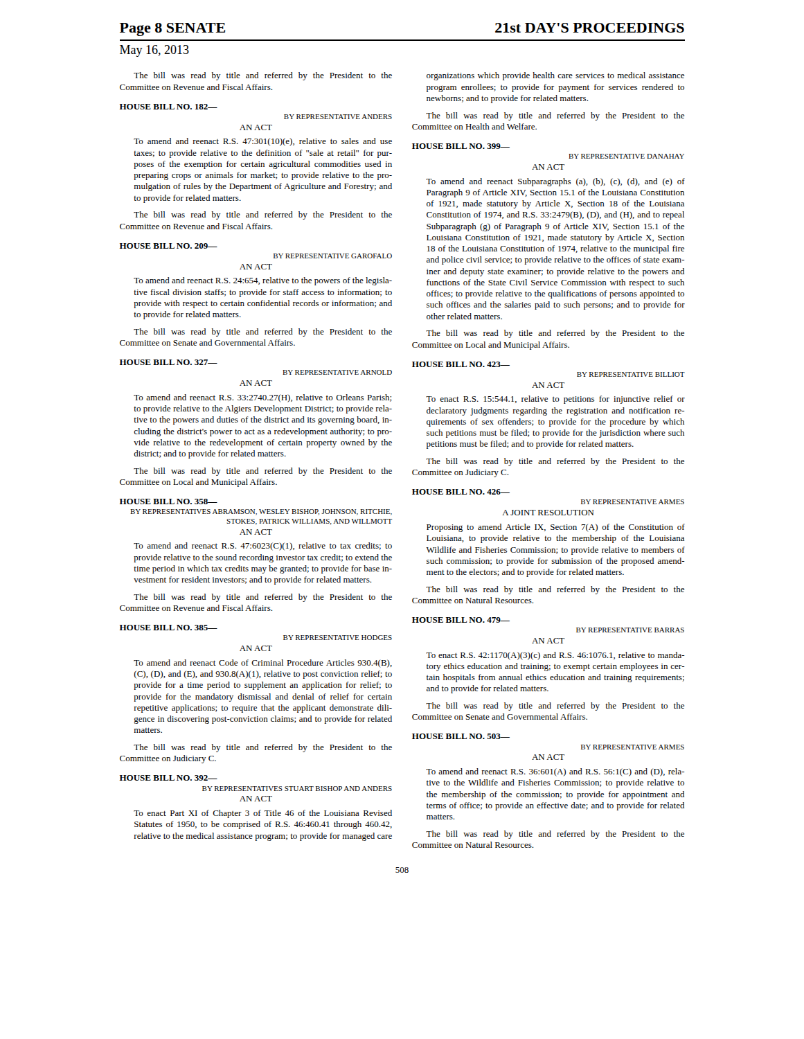Page 8 SENATE 21st DAY'S PROCEEDINGS
May 16, 2013
The bill was read by title and referred by the President to the Committee on Revenue and Fiscal Affairs.
HOUSE BILL NO. 182—
BY REPRESENTATIVE ANDERS
AN ACT
To amend and reenact R.S. 47:301(10)(e), relative to sales and use taxes; to provide relative to the definition of "sale at retail" for purposes of the exemption for certain agricultural commodities used in preparing crops or animals for market; to provide relative to the promulgation of rules by the Department of Agriculture and Forestry; and to provide for related matters.
The bill was read by title and referred by the President to the Committee on Revenue and Fiscal Affairs.
HOUSE BILL NO. 209—
BY REPRESENTATIVE GAROFALO
AN ACT
To amend and reenact R.S. 24:654, relative to the powers of the legislative fiscal division staffs; to provide for staff access to information; to provide with respect to certain confidential records or information; and to provide for related matters.
The bill was read by title and referred by the President to the Committee on Senate and Governmental Affairs.
HOUSE BILL NO. 327—
BY REPRESENTATIVE ARNOLD
AN ACT
To amend and reenact R.S. 33:2740.27(H), relative to Orleans Parish; to provide relative to the Algiers Development District; to provide relative to the powers and duties of the district and its governing board, including the district's power to act as a redevelopment authority; to provide relative to the redevelopment of certain property owned by the district; and to provide for related matters.
The bill was read by title and referred by the President to the Committee on Local and Municipal Affairs.
HOUSE BILL NO. 358—
BY REPRESENTATIVES ABRAMSON, WESLEY BISHOP, JOHNSON, RITCHIE, STOKES, PATRICK WILLIAMS, AND WILLMOTT
AN ACT
To amend and reenact R.S. 47:6023(C)(1), relative to tax credits; to provide relative to the sound recording investor tax credit; to extend the time period in which tax credits may be granted; to provide for base investment for resident investors; and to provide for related matters.
The bill was read by title and referred by the President to the Committee on Revenue and Fiscal Affairs.
HOUSE BILL NO. 385—
BY REPRESENTATIVE HODGES
AN ACT
To amend and reenact Code of Criminal Procedure Articles 930.4(B), (C), (D), and (E), and 930.8(A)(1), relative to post conviction relief; to provide for a time period to supplement an application for relief; to provide for the mandatory dismissal and denial of relief for certain repetitive applications; to require that the applicant demonstrate diligence in discovering post-conviction claims; and to provide for related matters.
The bill was read by title and referred by the President to the Committee on Judiciary C.
HOUSE BILL NO. 392—
BY REPRESENTATIVES STUART BISHOP AND ANDERS
AN ACT
To enact Part XI of Chapter 3 of Title 46 of the Louisiana Revised Statutes of 1950, to be comprised of R.S. 46:460.41 through 460.42, relative to the medical assistance program; to provide for managed care organizations which provide health care services to medical assistance program enrollees; to provide for payment for services rendered to newborns; and to provide for related matters.
The bill was read by title and referred by the President to the Committee on Health and Welfare.
HOUSE BILL NO. 399—
BY REPRESENTATIVE DANAHAY
AN ACT
To amend and reenact Subparagraphs (a), (b), (c), (d), and (e) of Paragraph 9 of Article XIV, Section 15.1 of the Louisiana Constitution of 1921, made statutory by Article X, Section 18 of the Louisiana Constitution of 1974, and R.S. 33:2479(B), (D), and (H), and to repeal Subparagraph (g) of Paragraph 9 of Article XIV, Section 15.1 of the Louisiana Constitution of 1921, made statutory by Article X, Section 18 of the Louisiana Constitution of 1974, relative to the municipal fire and police civil service; to provide relative to the offices of state examiner and deputy state examiner; to provide relative to the powers and functions of the State Civil Service Commission with respect to such offices; to provide relative to the qualifications of persons appointed to such offices and the salaries paid to such persons; and to provide for other related matters.
The bill was read by title and referred by the President to the Committee on Local and Municipal Affairs.
HOUSE BILL NO. 423—
BY REPRESENTATIVE BILLIOT
AN ACT
To enact R.S. 15:544.1, relative to petitions for injunctive relief or declaratory judgments regarding the registration and notification requirements of sex offenders; to provide for the procedure by which such petitions must be filed; to provide for the jurisdiction where such petitions must be filed; and to provide for related matters.
The bill was read by title and referred by the President to the Committee on Judiciary C.
HOUSE BILL NO. 426—
BY REPRESENTATIVE ARMES
A JOINT RESOLUTION
Proposing to amend Article IX, Section 7(A) of the Constitution of Louisiana, to provide relative to the membership of the Louisiana Wildlife and Fisheries Commission; to provide relative to members of such commission; to provide for submission of the proposed amendment to the electors; and to provide for related matters.
The bill was read by title and referred by the President to the Committee on Natural Resources.
HOUSE BILL NO. 479—
BY REPRESENTATIVE BARRAS
AN ACT
To enact R.S. 42:1170(A)(3)(c) and R.S. 46:1076.1, relative to mandatory ethics education and training; to exempt certain employees in certain hospitals from annual ethics education and training requirements; and to provide for related matters.
The bill was read by title and referred by the President to the Committee on Senate and Governmental Affairs.
HOUSE BILL NO. 503—
BY REPRESENTATIVE ARMES
AN ACT
To amend and reenact R.S. 36:601(A) and R.S. 56:1(C) and (D), relative to the Wildlife and Fisheries Commission; to provide relative to the membership of the commission; to provide for appointment and terms of office; to provide an effective date; and to provide for related matters.
The bill was read by title and referred by the President to the Committee on Natural Resources.
508